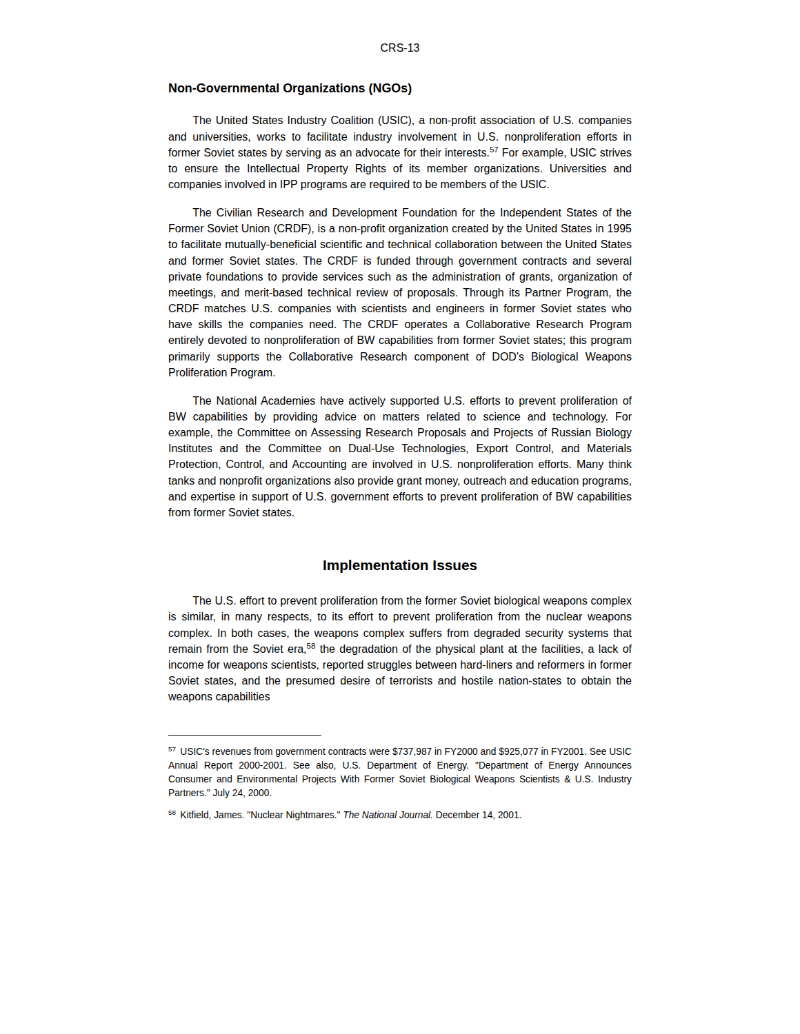CRS-13
Non-Governmental Organizations (NGOs)
The United States Industry Coalition (USIC), a non-profit association of U.S. companies and universities, works to facilitate industry involvement in U.S. nonproliferation efforts in former Soviet states by serving as an advocate for their interests.57 For example, USIC strives to ensure the Intellectual Property Rights of its member organizations. Universities and companies involved in IPP programs are required to be members of the USIC.
The Civilian Research and Development Foundation for the Independent States of the Former Soviet Union (CRDF), is a non-profit organization created by the United States in 1995 to facilitate mutually-beneficial scientific and technical collaboration between the United States and former Soviet states. The CRDF is funded through government contracts and several private foundations to provide services such as the administration of grants, organization of meetings, and merit-based technical review of proposals. Through its Partner Program, the CRDF matches U.S. companies with scientists and engineers in former Soviet states who have skills the companies need. The CRDF operates a Collaborative Research Program entirely devoted to nonproliferation of BW capabilities from former Soviet states; this program primarily supports the Collaborative Research component of DOD's Biological Weapons Proliferation Program.
The National Academies have actively supported U.S. efforts to prevent proliferation of BW capabilities by providing advice on matters related to science and technology. For example, the Committee on Assessing Research Proposals and Projects of Russian Biology Institutes and the Committee on Dual-Use Technologies, Export Control, and Materials Protection, Control, and Accounting are involved in U.S. nonproliferation efforts. Many think tanks and nonprofit organizations also provide grant money, outreach and education programs, and expertise in support of U.S. government efforts to prevent proliferation of BW capabilities from former Soviet states.
Implementation Issues
The U.S. effort to prevent proliferation from the former Soviet biological weapons complex is similar, in many respects, to its effort to prevent proliferation from the nuclear weapons complex. In both cases, the weapons complex suffers from degraded security systems that remain from the Soviet era,58 the degradation of the physical plant at the facilities, a lack of income for weapons scientists, reported struggles between hard-liners and reformers in former Soviet states, and the presumed desire of terrorists and hostile nation-states to obtain the weapons capabilities
57 USIC's revenues from government contracts were $737,987 in FY2000 and $925,077 in FY2001. See USIC Annual Report 2000-2001. See also, U.S. Department of Energy. "Department of Energy Announces Consumer and Environmental Projects With Former Soviet Biological Weapons Scientists & U.S. Industry Partners." July 24, 2000.
58 Kitfield, James. "Nuclear Nightmares." The National Journal. December 14, 2001.